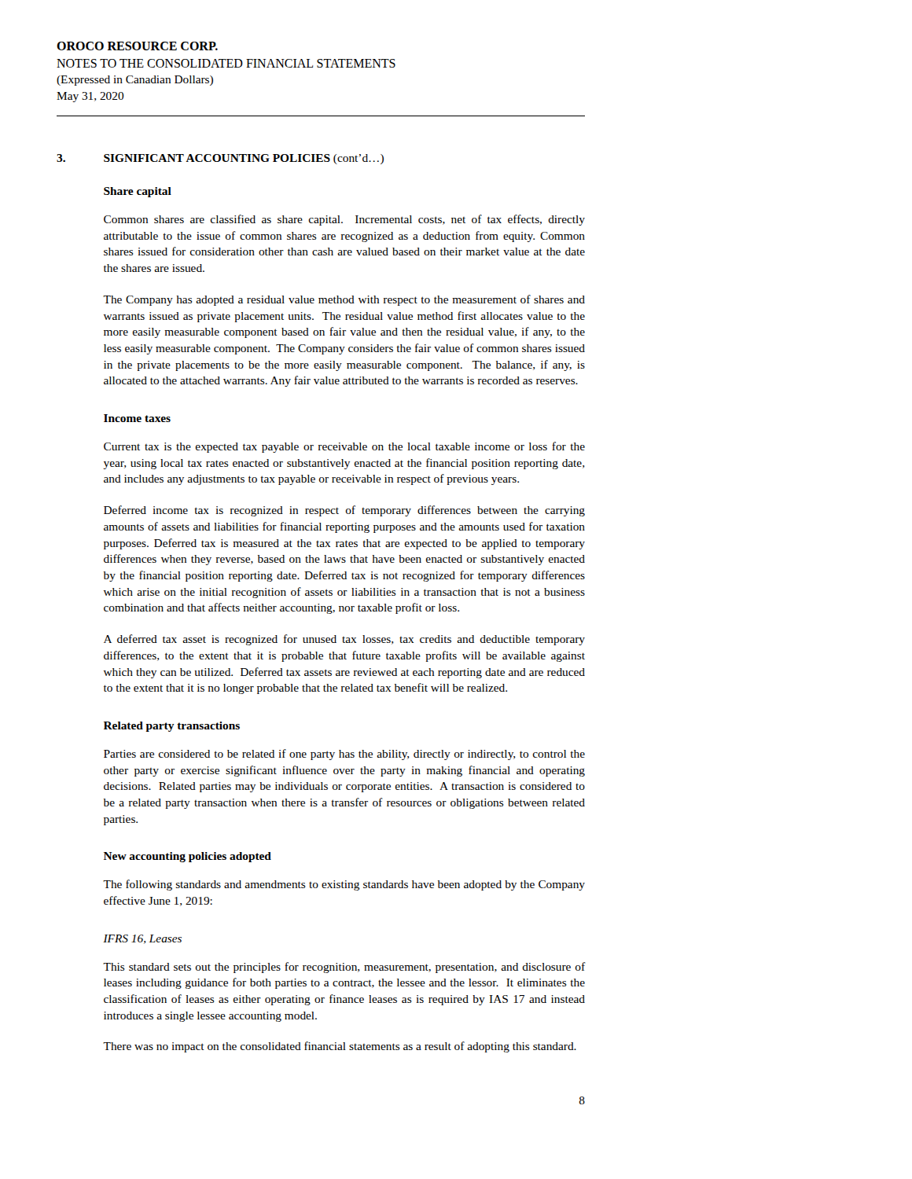OROCO RESOURCE CORP.
NOTES TO THE CONSOLIDATED FINANCIAL STATEMENTS
(Expressed in Canadian Dollars)
May 31, 2020
3.
SIGNIFICANT ACCOUNTING POLICIES (cont’d…)
Share capital
Common shares are classified as share capital. Incremental costs, net of tax effects, directly attributable to the issue of common shares are recognized as a deduction from equity. Common shares issued for consideration other than cash are valued based on their market value at the date the shares are issued.
The Company has adopted a residual value method with respect to the measurement of shares and warrants issued as private placement units. The residual value method first allocates value to the more easily measurable component based on fair value and then the residual value, if any, to the less easily measurable component. The Company considers the fair value of common shares issued in the private placements to be the more easily measurable component. The balance, if any, is allocated to the attached warrants. Any fair value attributed to the warrants is recorded as reserves.
Income taxes
Current tax is the expected tax payable or receivable on the local taxable income or loss for the year, using local tax rates enacted or substantively enacted at the financial position reporting date, and includes any adjustments to tax payable or receivable in respect of previous years.
Deferred income tax is recognized in respect of temporary differences between the carrying amounts of assets and liabilities for financial reporting purposes and the amounts used for taxation purposes. Deferred tax is measured at the tax rates that are expected to be applied to temporary differences when they reverse, based on the laws that have been enacted or substantively enacted by the financial position reporting date. Deferred tax is not recognized for temporary differences which arise on the initial recognition of assets or liabilities in a transaction that is not a business combination and that affects neither accounting, nor taxable profit or loss.
A deferred tax asset is recognized for unused tax losses, tax credits and deductible temporary differences, to the extent that it is probable that future taxable profits will be available against which they can be utilized. Deferred tax assets are reviewed at each reporting date and are reduced to the extent that it is no longer probable that the related tax benefit will be realized.
Related party transactions
Parties are considered to be related if one party has the ability, directly or indirectly, to control the other party or exercise significant influence over the party in making financial and operating decisions. Related parties may be individuals or corporate entities. A transaction is considered to be a related party transaction when there is a transfer of resources or obligations between related parties.
New accounting policies adopted
The following standards and amendments to existing standards have been adopted by the Company effective June 1, 2019:
IFRS 16, Leases
This standard sets out the principles for recognition, measurement, presentation, and disclosure of leases including guidance for both parties to a contract, the lessee and the lessor. It eliminates the classification of leases as either operating or finance leases as is required by IAS 17 and instead introduces a single lessee accounting model.
There was no impact on the consolidated financial statements as a result of adopting this standard.
8